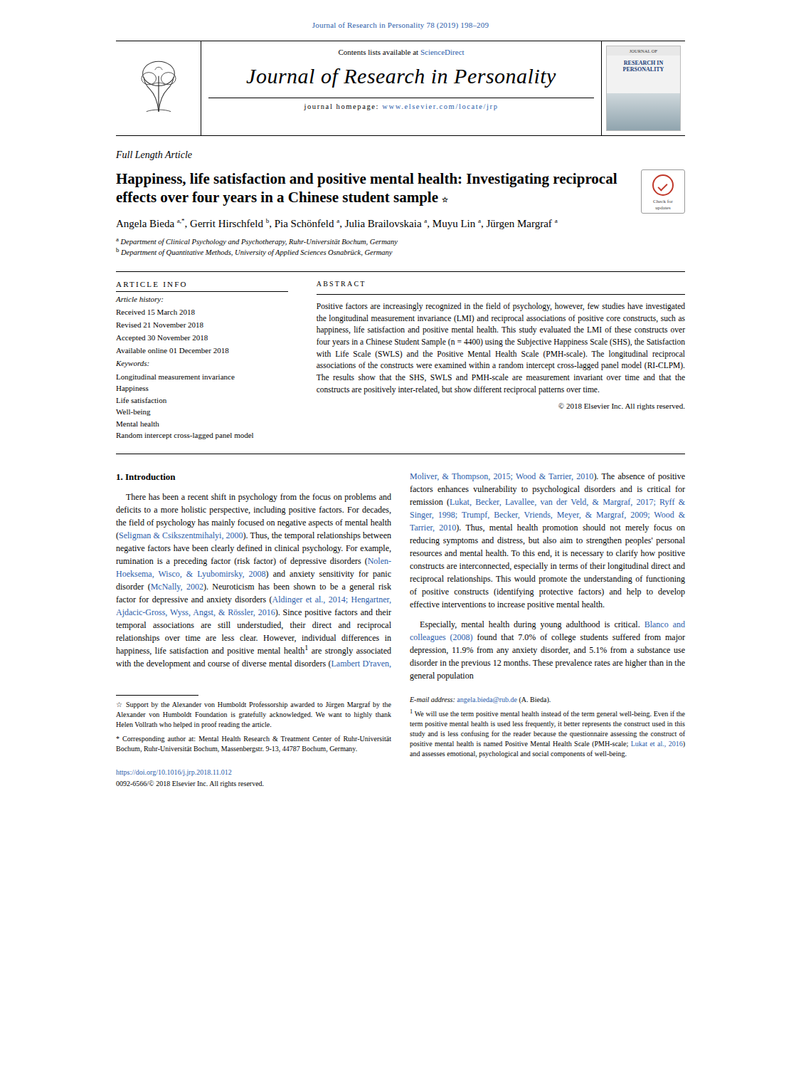Journal of Research in Personality 78 (2019) 198–209
Contents lists available at ScienceDirect
Journal of Research in Personality
journal homepage: www.elsevier.com/locate/jrp
JOURNAL OF
RESEARCH IN
PERSONALITY
Full Length Article
Check for
updates
Happiness, life satisfaction and positive mental health: Investigating reciprocal effects over four years in a Chinese student sample ☆
Angela Bieda a,*, Gerrit Hirschfeld b, Pia Schönfeld a, Julia Brailovskaia a, Muyu Lin a, Jürgen Margraf a
a Department of Clinical Psychology and Psychotherapy, Ruhr-Universität Bochum, Germany
b Department of Quantitative Methods, University of Applied Sciences Osnabrück, Germany
Article info
Article history:
Received 15 March 2018
Revised 21 November 2018
Accepted 30 November 2018
Available online 01 December 2018
Keywords:
Longitudinal measurement invariance
Happiness
Life satisfaction
Well-being
Mental health
Random intercept cross-lagged panel model
Abstract
Positive factors are increasingly recognized in the field of psychology, however, few studies have investigated the longitudinal measurement invariance (LMI) and reciprocal associations of positive core constructs, such as happiness, life satisfaction and positive mental health. This study evaluated the LMI of these constructs over four years in a Chinese Student Sample (n = 4400) using the Subjective Happiness Scale (SHS), the Satisfaction with Life Scale (SWLS) and the Positive Mental Health Scale (PMH-scale). The longitudinal reciprocal associations of the constructs were examined within a random intercept cross-lagged panel model (RI-CLPM). The results show that the SHS, SWLS and PMH-scale are measurement invariant over time and that the constructs are positively inter-related, but show different reciprocal patterns over time.
© 2018 Elsevier Inc. All rights reserved.
1. Introduction
There has been a recent shift in psychology from the focus on problems and deficits to a more holistic perspective, including positive factors. For decades, the field of psychology has mainly focused on negative aspects of mental health (Seligman & Csikszentmihalyi, 2000). Thus, the temporal relationships between negative factors have been clearly defined in clinical psychology. For example, rumination is a preceding factor (risk factor) of depressive disorders (Nolen-Hoeksema, Wisco, & Lyubomirsky, 2008) and anxiety sensitivity for panic disorder (McNally, 2002). Neuroticism has been shown to be a general risk factor for depressive and anxiety disorders (Aldinger et al., 2014; Hengartner, Ajdacic-Gross, Wyss, Angst, & Rössler, 2016). Since positive factors and their temporal associations are still understudied, their direct and reciprocal relationships over time are less clear. However, individual differences in happiness, life satisfaction and positive mental health1 are strongly associated with the development and course of diverse mental disorders (Lambert D'raven, Moliver, & Thompson, 2015; Wood & Tarrier, 2010). The absence of positive factors enhances vulnerability to psychological disorders and is critical for remission (Lukat, Becker, Lavallee, van der Veld, & Margraf, 2017; Ryff & Singer, 1998; Trumpf, Becker, Vriends, Meyer, & Margraf, 2009; Wood & Tarrier, 2010). Thus, mental health promotion should not merely focus on reducing symptoms and distress, but also aim to strengthen peoples' personal resources and mental health. To this end, it is necessary to clarify how positive constructs are interconnected, especially in terms of their longitudinal direct and reciprocal relationships. This would promote the understanding of functioning of positive constructs (identifying protective factors) and help to develop effective interventions to increase positive mental health.
Especially, mental health during young adulthood is critical. Blanco and colleagues (2008) found that 7.0% of college students suffered from major depression, 11.9% from any anxiety disorder, and 5.1% from a substance use disorder in the previous 12 months. These prevalence rates are higher than in the general population
☆ Support by the Alexander von Humboldt Professorship awarded to Jürgen Margraf by the Alexander von Humboldt Foundation is gratefully acknowledged. We want to highly thank Helen Vollrath who helped in proof reading the article.
* Corresponding author at: Mental Health Research & Treatment Center of Ruhr-Universität Bochum, Ruhr-Universität Bochum, Massenbergstr. 9-13, 44787 Bochum, Germany.
E-mail address: angela.bieda@rub.de (A. Bieda).
1 We will use the term positive mental health instead of the term general well-being. Even if the term positive mental health is used less frequently, it better represents the construct used in this study and is less confusing for the reader because the questionnaire assessing the construct of positive mental health is named Positive Mental Health Scale (PMH-scale; Lukat et al., 2016) and assesses emotional, psychological and social components of well-being.
https://doi.org/10.1016/j.jrp.2018.11.012
0092-6566/© 2018 Elsevier Inc. All rights reserved.